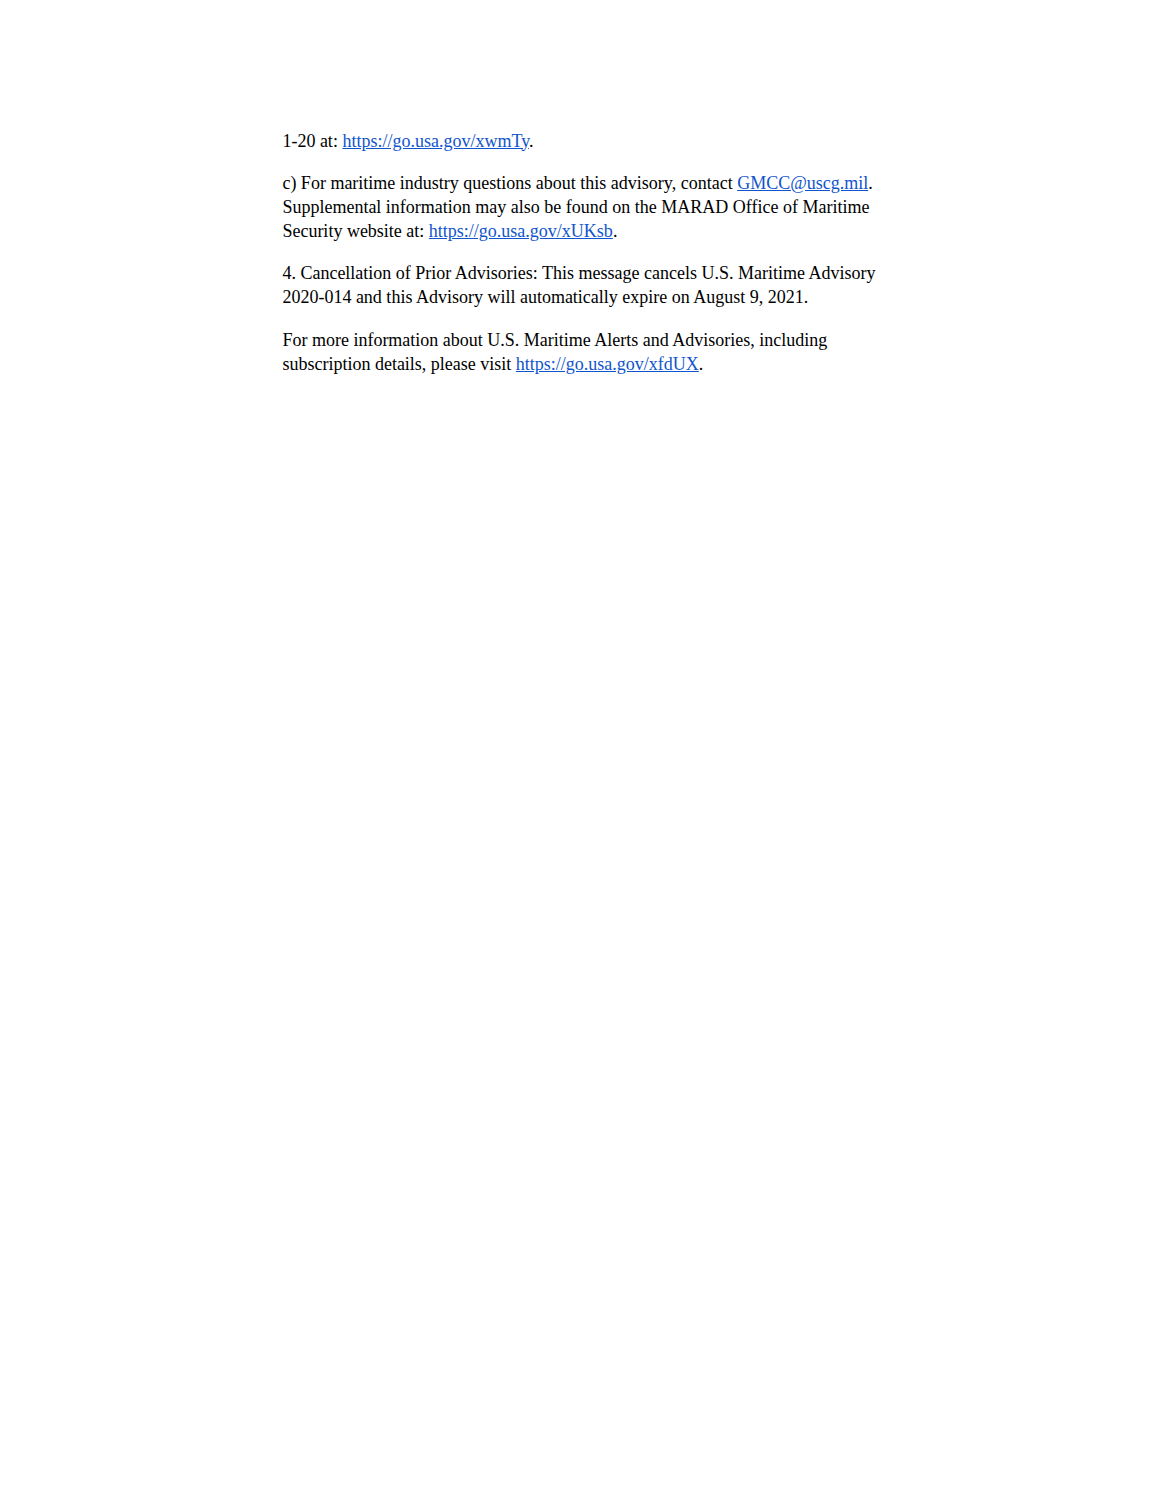1-20 at: https://go.usa.gov/xwmTy.
c) For maritime industry questions about this advisory, contact GMCC@uscg.mil. Supplemental information may also be found on the MARAD Office of Maritime Security website at: https://go.usa.gov/xUKsb.
4. Cancellation of Prior Advisories: This message cancels U.S. Maritime Advisory 2020-014 and this Advisory will automatically expire on August 9, 2021.
For more information about U.S. Maritime Alerts and Advisories, including subscription details, please visit https://go.usa.gov/xfdUX.